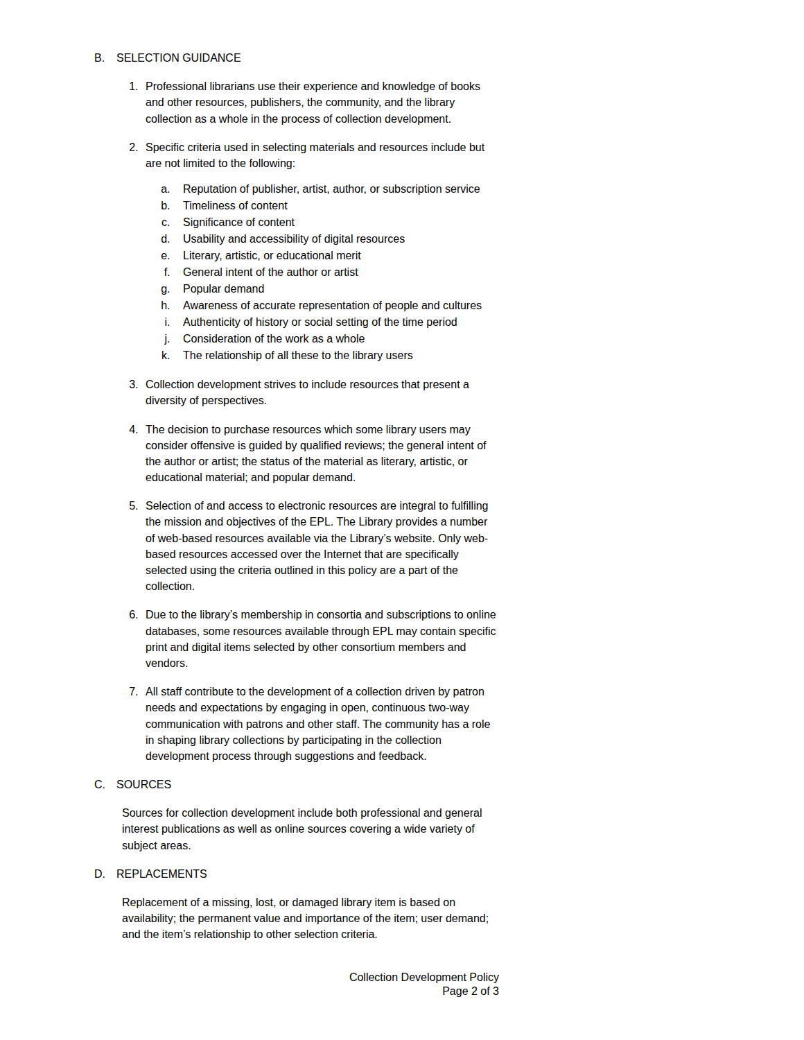B. SELECTION GUIDANCE
Professional librarians use their experience and knowledge of books and other resources, publishers, the community, and the library collection as a whole in the process of collection development.
Specific criteria used in selecting materials and resources include but are not limited to the following:
Reputation of publisher, artist, author, or subscription service
Timeliness of content
Significance of content
Usability and accessibility of digital resources
Literary, artistic, or educational merit
General intent of the author or artist
Popular demand
Awareness of accurate representation of people and cultures
Authenticity of history or social setting of the time period
Consideration of the work as a whole
The relationship of all these to the library users
Collection development strives to include resources that present a diversity of perspectives.
The decision to purchase resources which some library users may consider offensive is guided by qualified reviews; the general intent of the author or artist; the status of the material as literary, artistic, or educational material; and popular demand.
Selection of and access to electronic resources are integral to fulfilling the mission and objectives of the EPL. The Library provides a number of web-based resources available via the Library’s website. Only web-based resources accessed over the Internet that are specifically selected using the criteria outlined in this policy are a part of the collection.
Due to the library’s membership in consortia and subscriptions to online databases, some resources available through EPL may contain specific print and digital items selected by other consortium members and vendors.
All staff contribute to the development of a collection driven by patron needs and expectations by engaging in open, continuous two-way communication with patrons and other staff. The community has a role in shaping library collections by participating in the collection development process through suggestions and feedback.
C. SOURCES
Sources for collection development include both professional and general interest publications as well as online sources covering a wide variety of subject areas.
D. REPLACEMENTS
Replacement of a missing, lost, or damaged library item is based on availability; the permanent value and importance of the item; user demand; and the item’s relationship to other selection criteria.
Collection Development Policy
Page 2 of 3